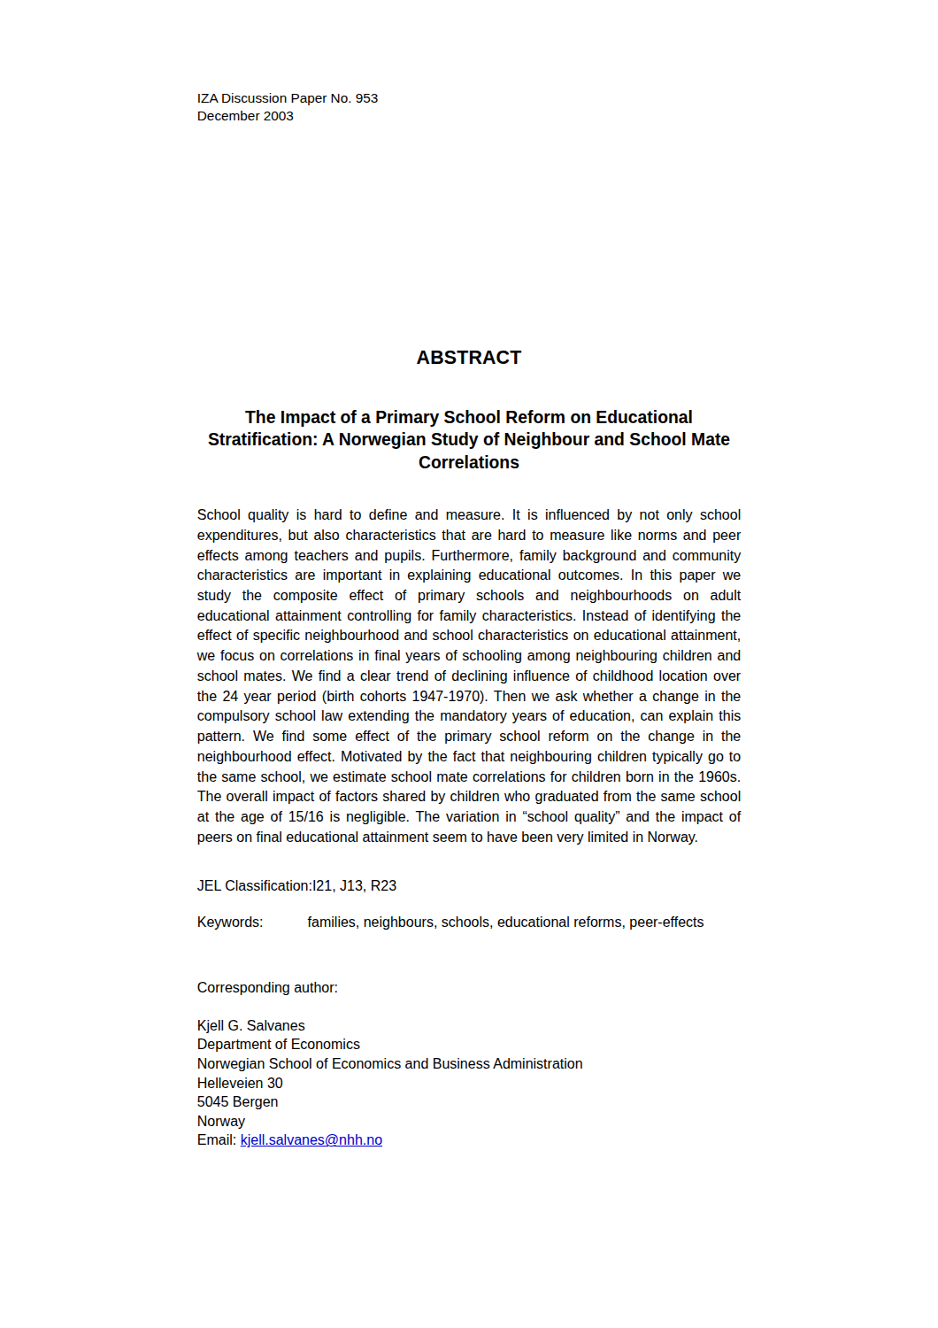IZA Discussion Paper No. 953
December 2003
ABSTRACT
The Impact of a Primary School Reform on Educational Stratification: A Norwegian Study of Neighbour and School Mate Correlations
School quality is hard to define and measure. It is influenced by not only school expenditures, but also characteristics that are hard to measure like norms and peer effects among teachers and pupils. Furthermore, family background and community characteristics are important in explaining educational outcomes. In this paper we study the composite effect of primary schools and neighbourhoods on adult educational attainment controlling for family characteristics. Instead of identifying the effect of specific neighbourhood and school characteristics on educational attainment, we focus on correlations in final years of schooling among neighbouring children and school mates. We find a clear trend of declining influence of childhood location over the 24 year period (birth cohorts 1947-1970). Then we ask whether a change in the compulsory school law extending the mandatory years of education, can explain this pattern. We find some effect of the primary school reform on the change in the neighbourhood effect. Motivated by the fact that neighbouring children typically go to the same school, we estimate school mate correlations for children born in the 1960s. The overall impact of factors shared by children who graduated from the same school at the age of 15/16 is negligible. The variation in “school quality” and the impact of peers on final educational attainment seem to have been very limited in Norway.
JEL Classification: I21, J13, R23
Keywords: families, neighbours, schools, educational reforms, peer-effects
Corresponding author:
Kjell G. Salvanes
Department of Economics
Norwegian School of Economics and Business Administration
Helleveien 30
5045 Bergen
Norway
Email: kjell.salvanes@nhh.no